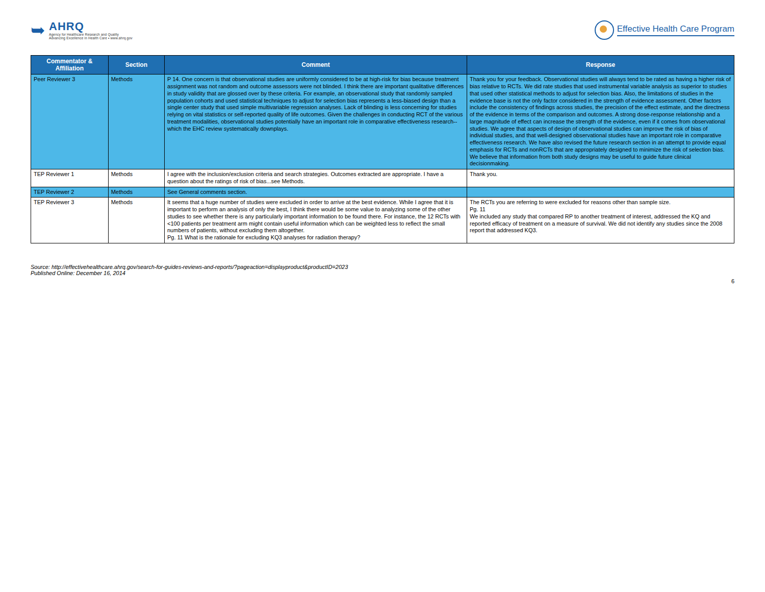➥
AHRQ
Agency for Healthcare Research and Quality
Advancing Excellence in Health Care • www.ahrq.gov
Effective Health Care Program
| Commentator & Affiliation | Section | Comment | Response |
| --- | --- | --- | --- |
| Peer Reviewer 3 | Methods | P 14. One concern is that observational studies are uniformly considered to be at high-risk for bias because treatment assignment was not random and outcome assessors were not blinded. I think there are important qualitative differences in study validity that are glossed over by these criteria. For example, an observational study that randomly sampled population cohorts and used statistical techniques to adjust for selection bias represents a less-biased design than a single center study that used simple multivariable regression analyses. Lack of blinding is less concerning for studies relying on vital statistics or self-reported quality of life outcomes. Given the challenges in conducting RCT of the various treatment modalities, observational studies potentially have an important role in comparative effectiveness research--which the EHC review systematically downplays. | Thank you for your feedback. Observational studies will always tend to be rated as having a higher risk of bias relative to RCTs. We did rate studies that used instrumental variable analysis as superior to studies that used other statistical methods to adjust for selection bias. Also, the limitations of studies in the evidence base is not the only factor considered in the strength of evidence assessment. Other factors include the consistency of findings across studies, the precision of the effect estimate, and the directness of the evidence in terms of the comparison and outcomes. A strong dose-response relationship and a large magnitude of effect can increase the strength of the evidence, even if it comes from observational studies. We agree that aspects of design of observational studies can improve the risk of bias of individual studies, and that well-designed observational studies have an important role in comparative effectiveness research. We have also revised the future research section in an attempt to provide equal emphasis for RCTs and nonRCTs that are appropriately designed to minimize the risk of selection bias. We believe that information from both study designs may be useful to guide future clinical decisionmaking. |
| TEP Reviewer 1 | Methods | I agree with the inclusion/exclusion criteria and search strategies. Outcomes extracted are appropriate. I have a question about the ratings of risk of bias...see Methods. | Thank you. |
| TEP Reviewer 2 | Methods | See General comments section. | |
| TEP Reviewer 3 | Methods | It seems that a huge number of studies were excluded in order to arrive at the best evidence. While I agree that it is important to perform an analysis of only the best, I think there would be some value to analyzing some of the other studies to see whether there is any particularly important information to be found there. For instance, the 12 RCTs with <100 patients per treatment arm might contain useful information which can be weighted less to reflect the small numbers of patients, without excluding them altogether. Pg. 11 What is the rationale for excluding KQ3 analyses for radiation therapy? | The RCTs you are referring to were excluded for reasons other than sample size. Pg. 11 We included any study that compared RP to another treatment of interest, addressed the KQ and reported efficacy of treatment on a measure of survival. We did not identify any studies since the 2008 report that addressed KQ3. |
Source: http://effectivehealthcare.ahrq.gov/search-for-guides-reviews-and-reports/?pageaction=displayproduct&productID=2023
Published Online: December 16, 2014
6